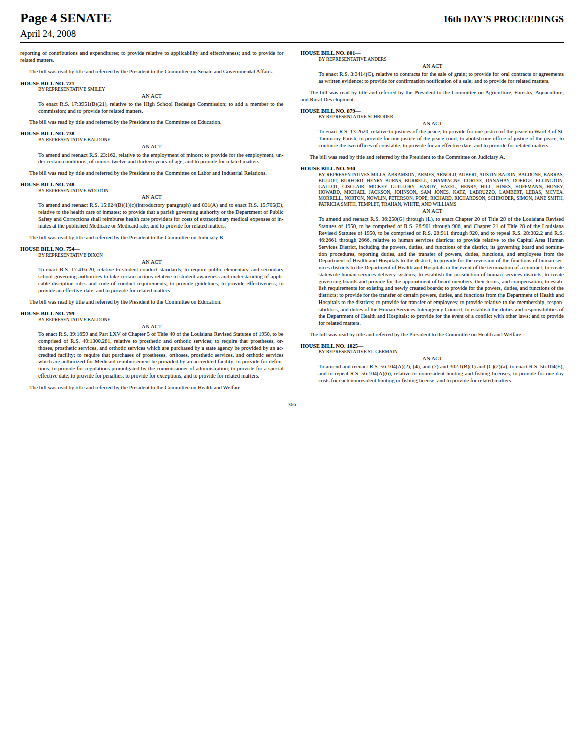Page 4 SENATE
16th DAY'S PROCEEDINGS
April 24, 2008
reporting of contributions and expenditures; to provide relative to applicability and effectiveness; and to provide for related matters.
The bill was read by title and referred by the President to the Committee on Senate and Governmental Affairs.
HOUSE BILL NO. 721—
BY REPRESENTATIVE SMILEY
AN ACT
To enact R.S. 17:3951(B)(21), relative to the High School Redesign Commission; to add a member to the commission; and to provide for related matters.
The bill was read by title and referred by the President to the Committee on Education.
HOUSE BILL NO. 738—
BY REPRESENTATIVE BALDONE
AN ACT
To amend and reenact R.S. 23:162, relative to the employment of minors; to provide for the employment, under certain conditions, of minors twelve and thirteen years of age; and to provide for related matters.
The bill was read by title and referred by the President to the Committee on Labor and Industrial Relations.
HOUSE BILL NO. 748—
BY REPRESENTATIVE WOOTON
AN ACT
To amend and reenact R.S. 15:824(B)(1)(c)(introductory paragraph) and 831(A) and to enact R.S. 15:705(E), relative to the health care of inmates; to provide that a parish governing authority or the Department of Public Safety and Corrections shall reimburse health care providers for costs of extraordinary medical expenses of inmates at the published Medicare or Medicaid rate; and to provide for related matters.
The bill was read by title and referred by the President to the Committee on Judiciary B.
HOUSE BILL NO. 754—
BY REPRESENTATIVE DIXON
AN ACT
To enact R.S. 17:416.20, relative to student conduct standards; to require public elementary and secondary school governing authorities to take certain actions relative to student awareness and understanding of applicable discipline rules and code of conduct requirements; to provide guidelines; to provide effectiveness; to provide an effective date; and to provide for related matters.
The bill was read by title and referred by the President to the Committee on Education.
HOUSE BILL NO. 799—
BY REPRESENTATIVE BALDONE
AN ACT
To enact R.S. 39:1659 and Part LXV of Chapter 5 of Title 40 of the Louisiana Revised Statutes of 1950, to be comprised of R.S. 40:1300.281, relative to prosthetic and orthotic services; to require that prostheses, orthoses, prosthetic services, and orthotic services which are purchased by a state agency be provided by an accredited facility; to require that purchases of prostheses, orthoses, prosthetic services, and orthotic services which are authorized for Medicaid reimbursement be provided by an accredited facility; to provide for definitions; to provide for regulations promulgated by the commissioner of administration; to provide for a special effective date; to provide for penalties; to provide for exceptions; and to provide for related matters.
The bill was read by title and referred by the President to the Committee on Health and Welfare.
HOUSE BILL NO. 801—
BY REPRESENTATIVE ANDERS
AN ACT
To enact R.S. 3:3414(C), relative to contracts for the sale of grain; to provide for oral contracts or agreements as written evidence; to provide for confirmation notification of a sale; and to provide for related matters.
The bill was read by title and referred by the President to the Committee on Agriculture, Forestry, Aquaculture, and Rural Development.
HOUSE BILL NO. 879—
BY REPRESENTATIVE SCHRODER
AN ACT
To enact R.S. 13:2620, relative to justices of the peace; to provide for one justice of the peace in Ward 3 of St. Tammany Parish; to provide for one justice of the peace court; to abolish one office of justice of the peace; to continue the two offices of constable; to provide for an effective date; and to provide for related matters.
The bill was read by title and referred by the President to the Committee on Judiciary A.
HOUSE BILL NO. 930—
BY REPRESENTATIVES MILLS, ABRAMSON, ARMES, ARNOLD, AUBERT, AUSTIN BADON, BALDONE, BARRAS, BILLIOT, BURFORD, HENRY BURNS, BURRELL, CHAMPAGNE, CORTEZ, DANAHAY, DOERGE, ELLINGTON, GALLOT, GISCLAIR, MICKEY GUILLORY, HARDY, HAZEL, HENRY, HILL, HINES, HOFFMANN, HONEY, HOWARD, MICHAEL JACKSON, JOHNSON, SAM JONES, KATZ, LABRUZZO, LAMBERT, LEBAS, MCVEA, MORRELL, NORTON, NOWLIN, PETERSON, POPE, RICHARD, RICHARDSON, SCHRODER, SIMON, JANE SMITH, PATRICIA SMITH, TEMPLET, TRAHAN, WHITE, AND WILLIAMS
AN ACT
To amend and reenact R.S. 36:258(G) through (L), to enact Chapter 20 of Title 28 of the Louisiana Revised Statutes of 1950, to be comprised of R.S. 28:901 through 906, and Chapter 21 of Title 28 of the Louisiana Revised Statutes of 1950, to be comprised of R.S. 28:911 through 920, and to repeal R.S. 28:382.2 and R.S. 46:2661 through 2666, relative to human services districts; to provide relative to the Capital Area Human Services District, including the powers, duties, and functions of the district, its governing board and nomination procedures, reporting duties, and the transfer of powers, duties, functions, and employees from the Department of Health and Hospitals to the district; to provide for the reversion of the functions of human services districts to the Department of Health and Hospitals in the event of the termination of a contract; to create statewide human services delivery systems; to establish the jurisdiction of human services districts; to create governing boards and provide for the appointment of board members, their terms, and compensation; to establish requirements for existing and newly created boards; to provide for the powers, duties, and functions of the districts; to provide for the transfer of certain powers, duties, and functions from the Department of Health and Hospitals to the districts; to provide for transfer of employees; to provide relative to the membership, responsibilities, and duties of the Human Services Interagency Council; to establish the duties and responsibilities of the Department of Health and Hospitals; to provide for the event of a conflict with other laws; and to provide for related matters.
The bill was read by title and referred by the President to the Committee on Health and Welfare.
HOUSE BILL NO. 1025—
BY REPRESENTATIVE ST. GERMAIN
AN ACT
To amend and reenact R.S. 56:104(A)(2), (4), and (7) and 302.1(B)(1) and (C)(2)(a), to enact R.S. 56:104(E), and to repeal R.S. 56:104(A)(6), relative to nonresident hunting and fishing licenses; to provide for one-day costs for each nonresident hunting or fishing license; and to provide for related matters.
366